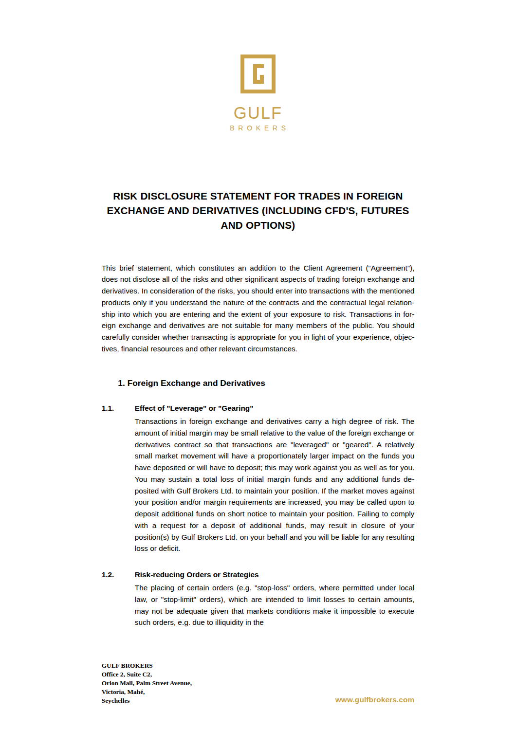GULF
Brokers
RISK DISCLOSURE STATEMENT FOR TRADES IN FOREIGN EXCHANGE AND DERIVATIVES (INCLUDING CFD'S, FUTURES AND OPTIONS)
This brief statement, which constitutes an addition to the Client Agreement (“Agreement”), does not disclose all of the risks and other significant aspects of trading foreign exchange and derivatives. In consideration of the risks, you should enter into transactions with the mentioned products only if you understand the nature of the contracts and the contractual legal relationship into which you are entering and the extent of your exposure to risk. Transactions in foreign exchange and derivatives are not suitable for many members of the public. You should carefully consider whether transacting is appropriate for you in light of your experience, objectives, financial resources and other relevant circumstances.
Foreign Exchange and Derivatives
1.1.
Effect of "Leverage" or "Gearing"
Transactions in foreign exchange and derivatives carry a high degree of risk. The amount of initial margin may be small relative to the value of the foreign exchange or derivatives contract so that transactions are "leveraged" or "geared". A relatively small market movement will have a proportionately larger impact on the funds you have deposited or will have to deposit; this may work against you as well as for you. You may sustain a total loss of initial margin funds and any additional funds deposited with Gulf Brokers Ltd. to maintain your position. If the market moves against your position and/or margin requirements are increased, you may be called upon to deposit additional funds on short notice to maintain your position. Failing to comply with a request for a deposit of additional funds, may result in closure of your position(s) by Gulf Brokers Ltd. on your behalf and you will be liable for any resulting loss or deficit.
1.2.
Risk-reducing Orders or Strategies
The placing of certain orders (e.g. "stop-loss" orders, where permitted under local law, or "stop-limit" orders), which are intended to limit losses to certain amounts, may not be adequate given that markets conditions make it impossible to execute such orders, e.g. due to illiquidity in the
GULF BROKERS Office 2, Suite C2, Orion Mall, Palm Street Avenue, Victoria, Mahé, Seychelles
www.gulfbrokers.com